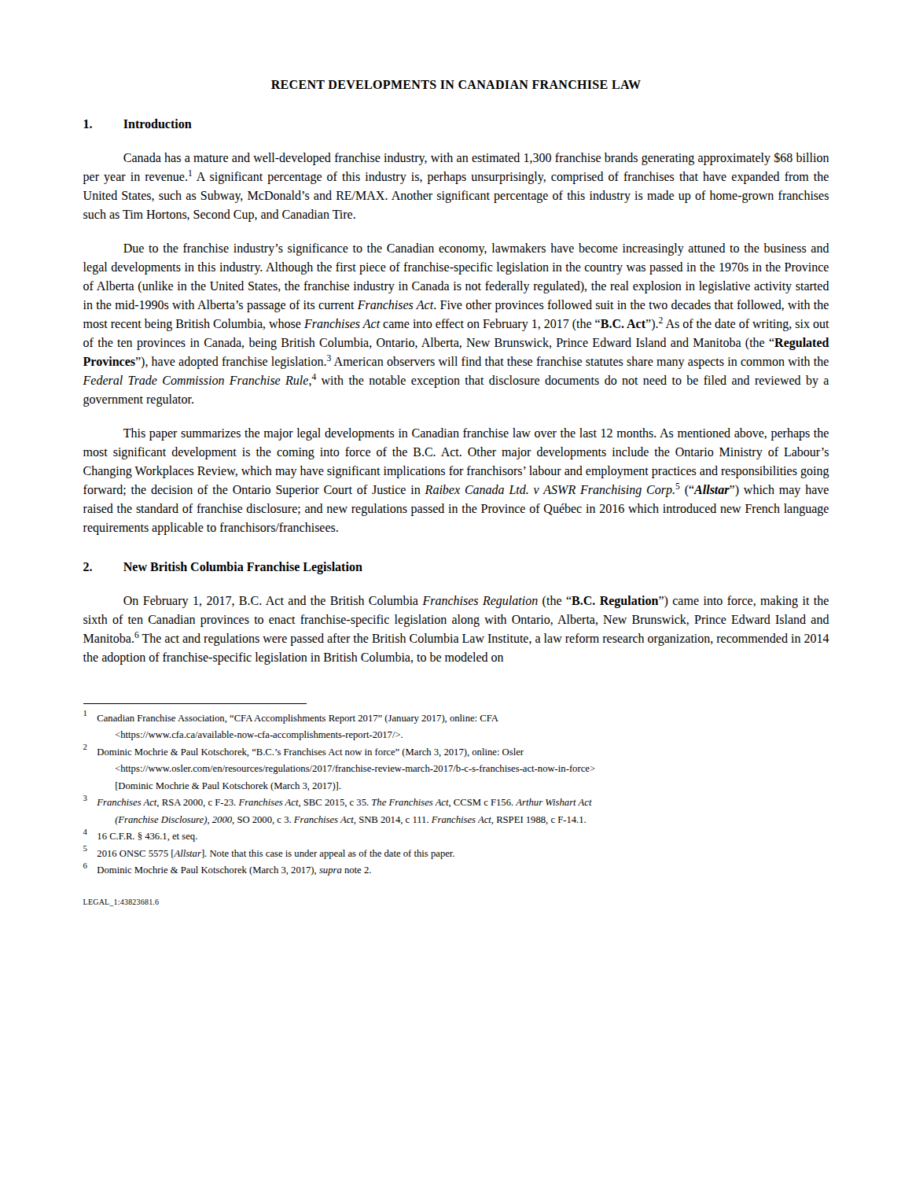Recent Developments in Canadian Franchise Law
1. Introduction
Canada has a mature and well-developed franchise industry, with an estimated 1,300 franchise brands generating approximately $68 billion per year in revenue.1 A significant percentage of this industry is, perhaps unsurprisingly, comprised of franchises that have expanded from the United States, such as Subway, McDonald’s and RE/MAX. Another significant percentage of this industry is made up of home-grown franchises such as Tim Hortons, Second Cup, and Canadian Tire.
Due to the franchise industry’s significance to the Canadian economy, lawmakers have become increasingly attuned to the business and legal developments in this industry. Although the first piece of franchise-specific legislation in the country was passed in the 1970s in the Province of Alberta (unlike in the United States, the franchise industry in Canada is not federally regulated), the real explosion in legislative activity started in the mid-1990s with Alberta’s passage of its current Franchises Act. Five other provinces followed suit in the two decades that followed, with the most recent being British Columbia, whose Franchises Act came into effect on February 1, 2017 (the “B.C. Act”).2 As of the date of writing, six out of the ten provinces in Canada, being British Columbia, Ontario, Alberta, New Brunswick, Prince Edward Island and Manitoba (the “Regulated Provinces”), have adopted franchise legislation.3 American observers will find that these franchise statutes share many aspects in common with the Federal Trade Commission Franchise Rule,4 with the notable exception that disclosure documents do not need to be filed and reviewed by a government regulator.
This paper summarizes the major legal developments in Canadian franchise law over the last 12 months. As mentioned above, perhaps the most significant development is the coming into force of the B.C. Act. Other major developments include the Ontario Ministry of Labour’s Changing Workplaces Review, which may have significant implications for franchisors’ labour and employment practices and responsibilities going forward; the decision of the Ontario Superior Court of Justice in Raibex Canada Ltd. v ASWR Franchising Corp.5 (“Allstar”) which may have raised the standard of franchise disclosure; and new regulations passed in the Province of Québec in 2016 which introduced new French language requirements applicable to franchisors/franchisees.
2. New British Columbia Franchise Legislation
On February 1, 2017, B.C. Act and the British Columbia Franchises Regulation (the “B.C. Regulation”) came into force, making it the sixth of ten Canadian provinces to enact franchise-specific legislation along with Ontario, Alberta, New Brunswick, Prince Edward Island and Manitoba.6 The act and regulations were passed after the British Columbia Law Institute, a law reform research organization, recommended in 2014 the adoption of franchise-specific legislation in British Columbia, to be modeled on
1 Canadian Franchise Association, “CFA Accomplishments Report 2017” (January 2017), online: CFA
<https://www.cfa.ca/available-now-cfa-accomplishments-report-2017/>.
2 Dominic Mochrie & Paul Kotschorek, “B.C.’s Franchises Act now in force” (March 3, 2017), online: Osler
<https://www.osler.com/en/resources/regulations/2017/franchise-review-march-2017/b-c-s-franchises-act-now-in-force>
[Dominic Mochrie & Paul Kotschorek (March 3, 2017)].
3 Franchises Act, RSA 2000, c F-23. Franchises Act, SBC 2015, c 35. The Franchises Act, CCSM c F156. Arthur Wishart Act
(Franchise Disclosure), 2000, SO 2000, c 3. Franchises Act, SNB 2014, c 111. Franchises Act, RSPEI 1988, c F-14.1.
4 16 C.F.R. § 436.1, et seq.
5 2016 ONSC 5575 [Allstar]. Note that this case is under appeal as of the date of this paper.
6 Dominic Mochrie & Paul Kotschorek (March 3, 2017), supra note 2.
LEGAL_1:43823681.6